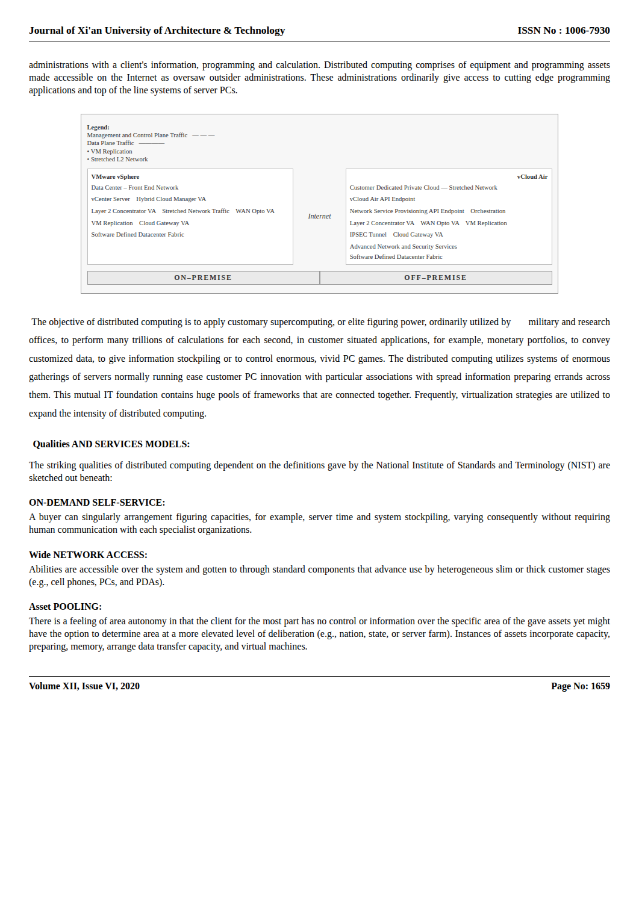Journal of Xi'an University of Architecture & Technology
ISSN No : 1006-7930
administrations with a client's information, programming and calculation. Distributed computing comprises of equipment and programming assets made accessible on the Internet as oversaw outsider administrations. These administrations ordinarily give access to cutting edge programming applications and top of the line systems of server PCs.
Legend:
Management and Control Plane Traffic — — —
Data Plane Traffic ————
• VM Replication
• Stretched L2 Network
VMware vSphere
Data Center – Front End Network
vCenter Server Hybrid Cloud Manager VA
Layer 2 Concentrator VA Stretched Network Traffic WAN Opto VA
VM Replication Cloud Gateway VA
Software Defined Datacenter Fabric
Internet
vCloud Air
Customer Dedicated Private Cloud — Stretched Network
vCloud Air API Endpoint
Network Service Provisioning API Endpoint Orchestration
Layer 2 Concentrator VA WAN Opto VA VM Replication
IPSEC Tunnel Cloud Gateway VA
Advanced Network and Security Services
Software Defined Datacenter Fabric
ON–PREMISE OFF–PREMISE
The objective of distributed computing is to apply customary supercomputing, or elite figuring power, ordinarily utilized by military and research offices, to perform many trillions of calculations for each second, in customer situated applications, for example, monetary portfolios, to convey customized data, to give information stockpiling or to control enormous, vivid PC games. The distributed computing utilizes systems of enormous gatherings of servers normally running ease customer PC innovation with particular associations with spread information preparing errands across them. This mutual IT foundation contains huge pools of frameworks that are connected together. Frequently, virtualization strategies are utilized to expand the intensity of distributed computing.
Qualities AND SERVICES MODELS:
The striking qualities of distributed computing dependent on the definitions gave by the National Institute of Standards and Terminology (NIST) are sketched out beneath:
ON-DEMAND SELF-SERVICE:
A buyer can singularly arrangement figuring capacities, for example, server time and system stockpiling, varying consequently without requiring human communication with each specialist organizations.
Wide NETWORK ACCESS:
Abilities are accessible over the system and gotten to through standard components that advance use by heterogeneous slim or thick customer stages (e.g., cell phones, PCs, and PDAs).
Asset POOLING:
There is a feeling of area autonomy in that the client for the most part has no control or information over the specific area of the gave assets yet might have the option to determine area at a more elevated level of deliberation (e.g., nation, state, or server farm). Instances of assets incorporate capacity, preparing, memory, arrange data transfer capacity, and virtual machines.
Volume XII, Issue VI, 2020
Page No: 1659